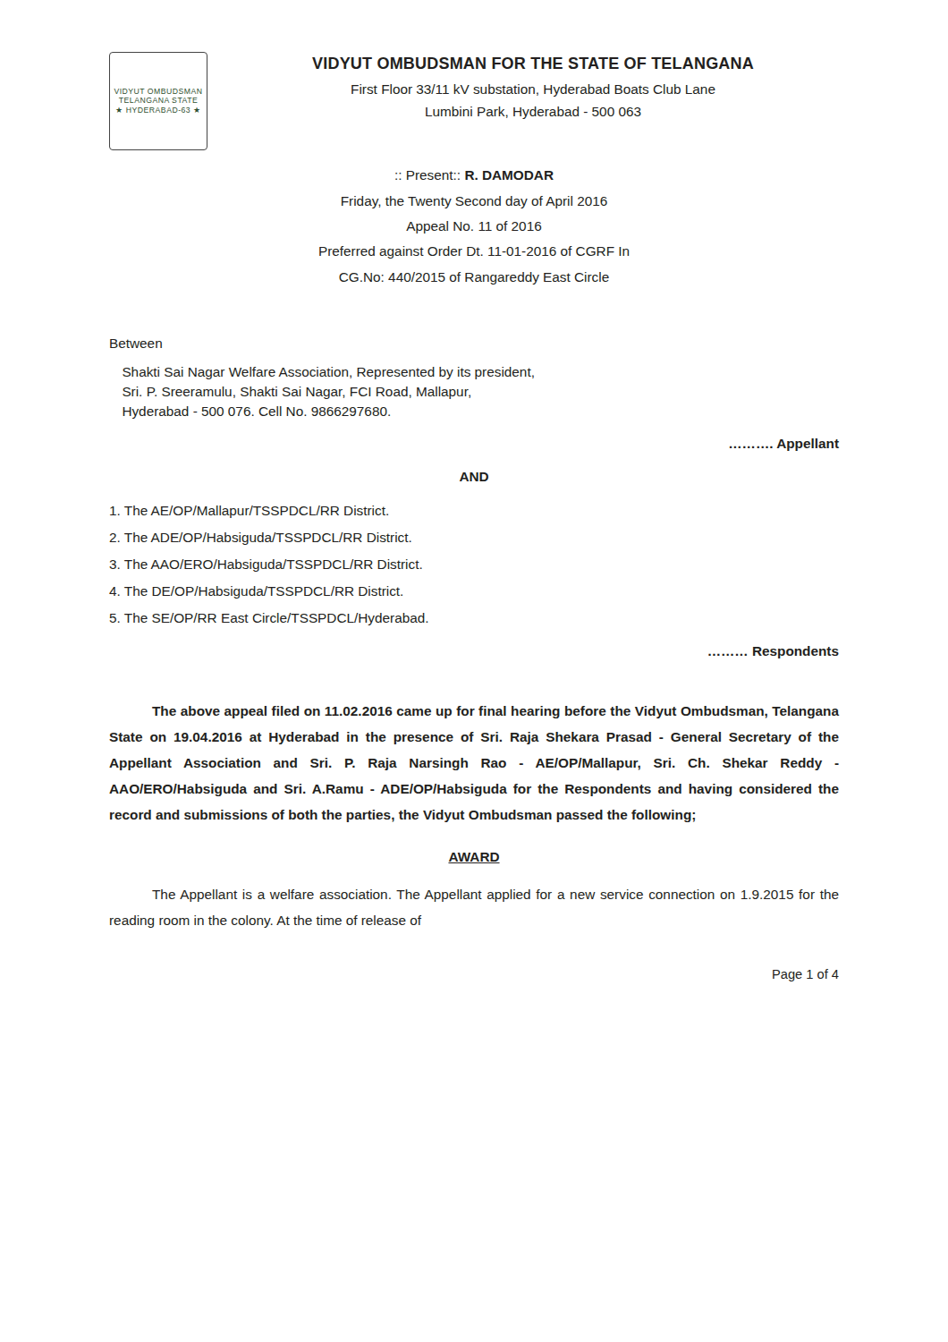VIDYUT OMBUDSMAN
TELANGANA STATE
★ HYDERABAD-63 ★
VIDYUT OMBUDSMAN FOR THE STATE OF TELANGANA
First Floor 33/11 kV substation, Hyderabad Boats Club Lane
Lumbini Park, Hyderabad - 500 063
:: Present:: R. DAMODAR
Friday, the Twenty Second day of April 2016
Appeal No. 11 of 2016
Preferred against Order Dt. 11-01-2016 of CGRF In
CG.No: 440/2015 of Rangareddy East Circle
Between
Shakti Sai Nagar Welfare Association, Represented by its president,
Sri. P. Sreeramulu, Shakti Sai Nagar, FCI Road, Mallapur,
Hyderabad - 500 076. Cell No. 9866297680.
………. Appellant
AND
1. The AE/OP/Mallapur/TSSPDCL/RR District.
2. The ADE/OP/Habsiguda/TSSPDCL/RR District.
3. The AAO/ERO/Habsiguda/TSSPDCL/RR District.
4. The DE/OP/Habsiguda/TSSPDCL/RR District.
5. The SE/OP/RR East Circle/TSSPDCL/Hyderabad.
……… Respondents
The above appeal filed on 11.02.2016 came up for final hearing before the Vidyut Ombudsman, Telangana State on 19.04.2016 at Hyderabad in the presence of Sri. Raja Shekara Prasad - General Secretary of the Appellant Association and Sri. P. Raja Narsingh Rao - AE/OP/Mallapur, Sri. Ch. Shekar Reddy - AAO/ERO/Habsiguda and Sri. A.Ramu - ADE/OP/Habsiguda for the Respondents and having considered the record and submissions of both the parties, the Vidyut Ombudsman passed the following;
AWARD
The Appellant is a welfare association. The Appellant applied for a new service connection on 1.9.2015 for the reading room in the colony. At the time of release of
Page 1 of 4